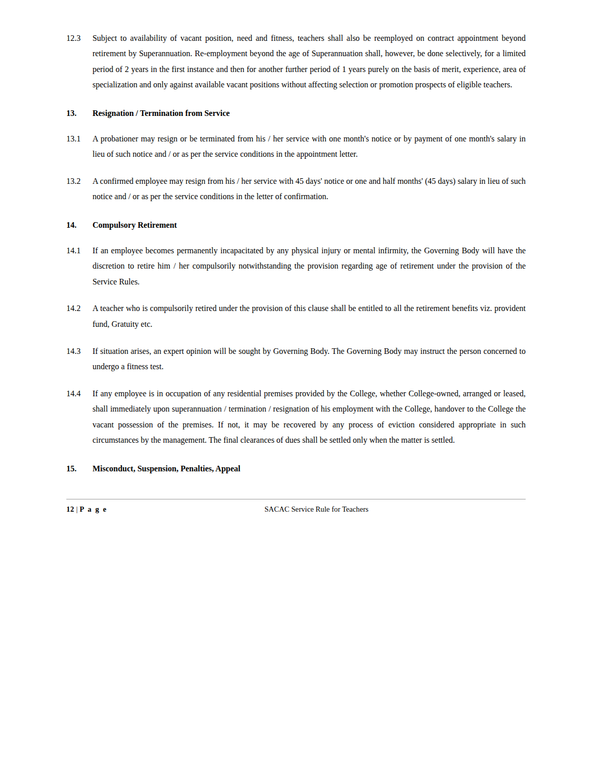12.3
Subject to availability of vacant position, need and fitness, teachers shall also be reemployed on contract appointment beyond retirement by Superannuation. Re-employment beyond the age of Superannuation shall, however, be done selectively, for a limited period of 2 years in the first instance and then for another further period of 1 years purely on the basis of merit, experience, area of specialization and only against available vacant positions without affecting selection or promotion prospects of eligible teachers.
13.
Resignation / Termination from Service
13.1
A probationer may resign or be terminated from his / her service with one month's notice or by payment of one month's salary in lieu of such notice and / or as per the service conditions in the appointment letter.
13.2
A confirmed employee may resign from his / her service with 45 days' notice or one and half months' (45 days) salary in lieu of such notice and / or as per the service conditions in the letter of confirmation.
14.
Compulsory Retirement
14.1
If an employee becomes permanently incapacitated by any physical injury or mental infirmity, the Governing Body will have the discretion to retire him / her compulsorily notwithstanding the provision regarding age of retirement under the provision of the Service Rules.
14.2
A teacher who is compulsorily retired under the provision of this clause shall be entitled to all the retirement benefits viz. provident fund, Gratuity etc.
14.3
If situation arises, an expert opinion will be sought by Governing Body. The Governing Body may instruct the person concerned to undergo a fitness test.
14.4
If any employee is in occupation of any residential premises provided by the College, whether College-owned, arranged or leased, shall immediately upon superannuation / termination / resignation of his employment with the College, handover to the College the vacant possession of the premises. If not, it may be recovered by any process of eviction considered appropriate in such circumstances by the management. The final clearances of dues shall be settled only when the matter is settled.
15.
Misconduct, Suspension, Penalties, Appeal
12 | P a g e SACAC Service Rule for Teachers